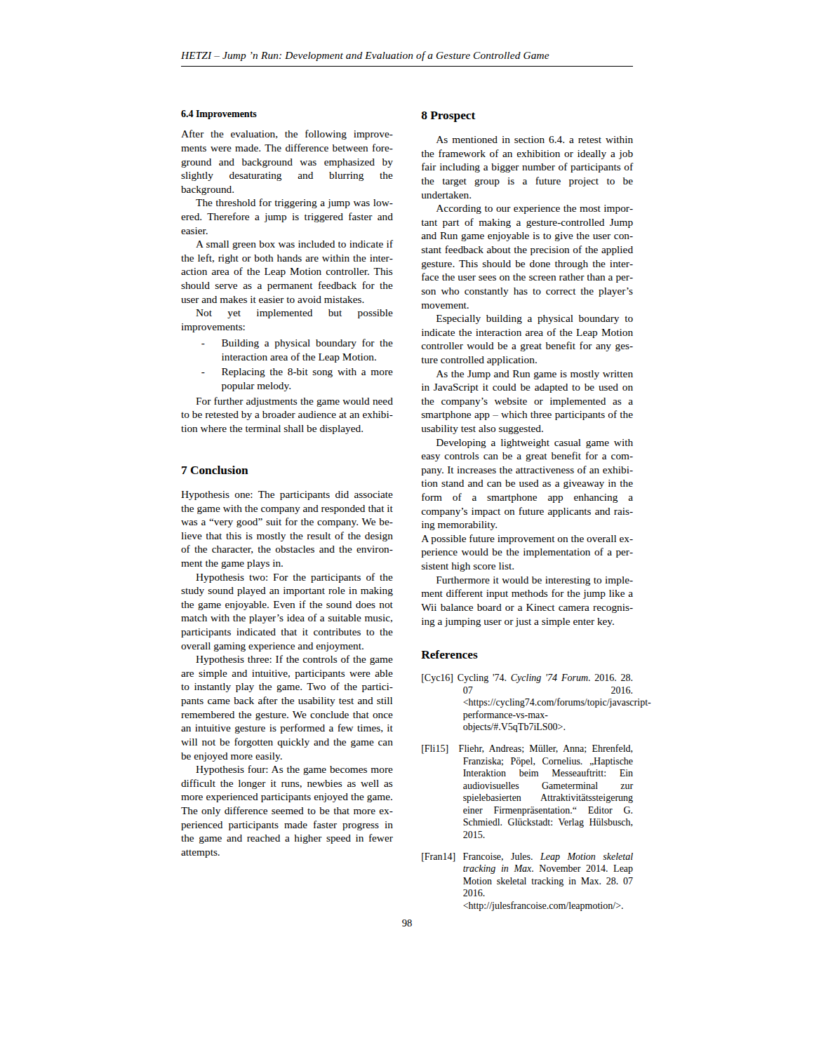HETZI – Jump ’n Run: Development and Evaluation of a Gesture Controlled Game
6.4 Improvements
After the evaluation, the following improvements were made. The difference between foreground and background was emphasized by slightly desaturating and blurring the background.
The threshold for triggering a jump was lowered. Therefore a jump is triggered faster and easier.
A small green box was included to indicate if the left, right or both hands are within the interaction area of the Leap Motion controller. This should serve as a permanent feedback for the user and makes it easier to avoid mistakes.
Not yet implemented but possible improvements:
Building a physical boundary for the interaction area of the Leap Motion.
Replacing the 8-bit song with a more popular melody.
For further adjustments the game would need to be retested by a broader audience at an exhibition where the terminal shall be displayed.
7 Conclusion
Hypothesis one: The participants did associate the game with the company and responded that it was a “very good” suit for the company. We believe that this is mostly the result of the design of the character, the obstacles and the environment the game plays in.
Hypothesis two: For the participants of the study sound played an important role in making the game enjoyable. Even if the sound does not match with the player’s idea of a suitable music, participants indicated that it contributes to the overall gaming experience and enjoyment.
Hypothesis three: If the controls of the game are simple and intuitive, participants were able to instantly play the game. Two of the participants came back after the usability test and still remembered the gesture. We conclude that once an intuitive gesture is performed a few times, it will not be forgotten quickly and the game can be enjoyed more easily.
Hypothesis four: As the game becomes more difficult the longer it runs, newbies as well as more experienced participants enjoyed the game. The only difference seemed to be that more experienced participants made faster progress in the game and reached a higher speed in fewer attempts.
8 Prospect
As mentioned in section 6.4. a retest within the framework of an exhibition or ideally a job fair including a bigger number of participants of the target group is a future project to be undertaken.
According to our experience the most important part of making a gesture-controlled Jump and Run game enjoyable is to give the user constant feedback about the precision of the applied gesture. This should be done through the interface the user sees on the screen rather than a person who constantly has to correct the player’s movement.
Especially building a physical boundary to indicate the interaction area of the Leap Motion controller would be a great benefit for any gesture controlled application.
As the Jump and Run game is mostly written in JavaScript it could be adapted to be used on the company’s website or implemented as a smartphone app – which three participants of the usability test also suggested.
Developing a lightweight casual game with easy controls can be a great benefit for a company. It increases the attractiveness of an exhibition stand and can be used as a giveaway in the form of a smartphone app enhancing a company’s impact on future applicants and raising memorability.
A possible future improvement on the overall experience would be the implementation of a persistent high score list.
Furthermore it would be interesting to implement different input methods for the jump like a Wii balance board or a Kinect camera recognising a jumping user or just a simple enter key.
References
[Cyc16] Cycling '74. Cycling '74 Forum. 2016. 28. 07 2016. <https://cycling74.com/forums/topic/javascript-performance-vs-max-objects/#.V5qTb7iLS00>.
[Fli15] Fliehr, Andreas; Müller, Anna; Ehrenfeld, Franziska; Pöpel, Cornelius. „Haptische Interaktion beim Messeauftritt: Ein audiovisuelles Gameterminal zur spielebasierten Attraktivitätssteigerung einer Firmenpräsentation.“ Editor G. Schmiedl. Glückstadt: Verlag Hülsbusch, 2015.
[Fran14] Francoise, Jules. Leap Motion skeletal tracking in Max. November 2014. Leap Motion skeletal tracking in Max. 28. 07 2016. <http://julesfrancoise.com/leapmotion/>.
98